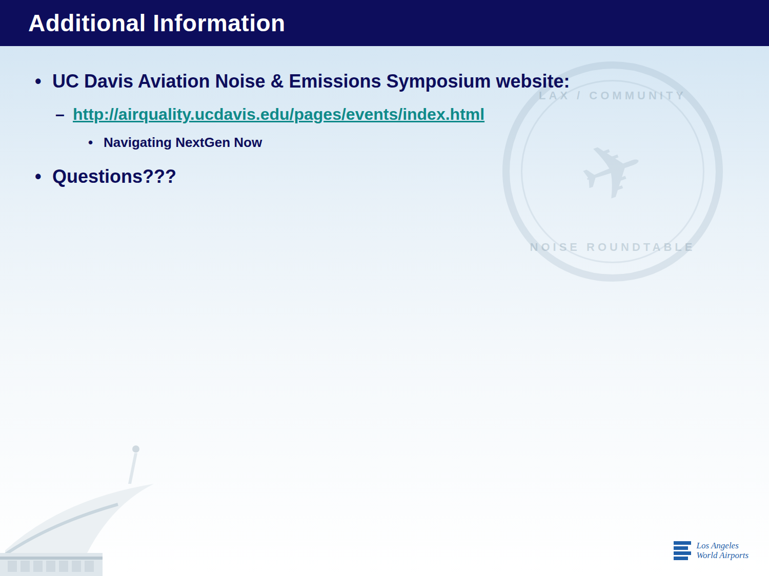Additional Information
LAX / COMMUNITY
✈
NOISE ROUNDTABLE
UC Davis Aviation Noise & Emissions Symposium website:
http://airquality.ucdavis.edu/pages/events/index.html
Navigating NextGen Now
Questions???
Los Angeles
World Airports